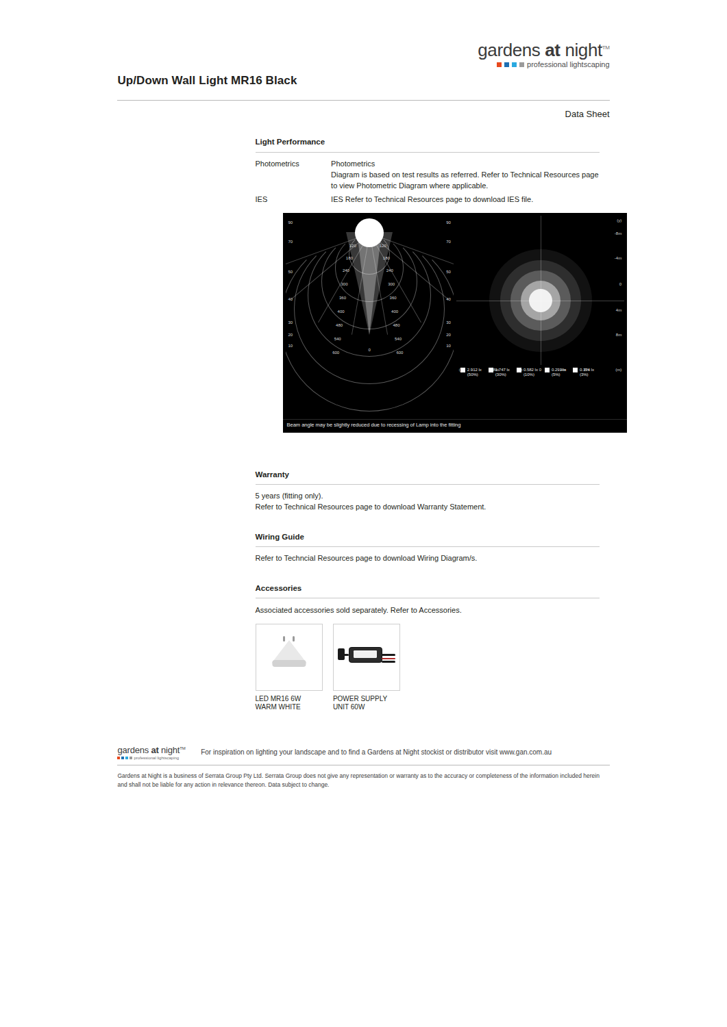Up/Down Wall Light MR16 Black
gardens at nightTM
professional lightscaping
Data Sheet
Light Performance
| Photometrics | Photometrics Diagram is based on test results as referred. Refer to Technical Resources page to view Photometric Diagram where applicable. |
| IES | IES Refer to Technical Resources page to download IES file. |
90 90 70 70 50 50 40 40 30 30 20 20 10 10 0 120 120 180 180 240 240 300 300 360 360 400 400 480 480 540 540 600 600
(y) -8m -4m 0 4m 8m
(x) 8m 4m 0 4m 8m (m)
2.912 lx
(50%)
1.747 lx
(30%)
0.582 lx
(10%)
0.291 lx
(5%)
0.174 lx
(3%)
Beam angle may be slightly reduced due to recessing of Lamp into the fitting
Warranty
5 years (fitting only).
Refer to Technical Resources page to download Warranty Statement.
Wiring Guide
Refer to Techncial Resources page to download Wiring Diagram/s.
Accessories
Associated accessories sold separately. Refer to Accessories.
LED MR16 6W WARM WHITE
POWER SUPPLY UNIT 60W
gardens at nightTM
professional lightscaping
For inspiration on lighting your landscape and to find a Gardens at Night stockist or distributor visit www.gan.com.au
Gardens at Night is a business of Serrata Group Pty Ltd. Serrata Group does not give any representation or warranty as to the accuracy or completeness of the information included herein and shall not be liable for any action in relevance thereon. Data subject to change.